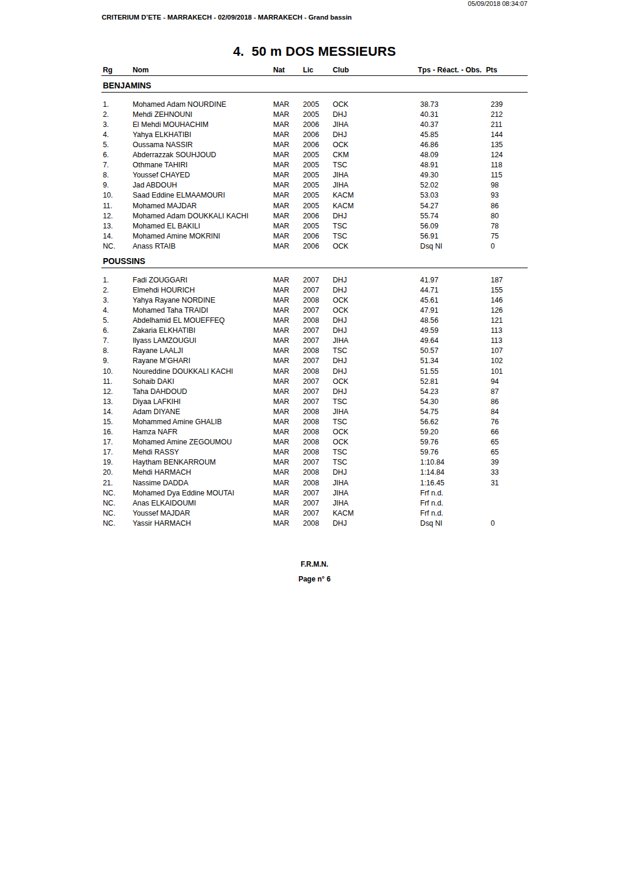05/09/2018 08:34:07
CRITERIUM D’ETE - MARRAKECH - 02/09/2018 - MARRAKECH - Grand bassin
4. 50 m DOS MESSIEURS
| Rg | Nom | Nat | Lic | Club | Tps - Réact. - Obs. | Pts |
| --- | --- | --- | --- | --- | --- | --- |
| BENJAMINS |
| 1. | Mohamed Adam NOURDINE | MAR | 2005 | OCK | 38.73 | 239 |
| 2. | Mehdi ZEHNOUNI | MAR | 2005 | DHJ | 40.31 | 212 |
| 3. | El Mehdi MOUHACHIM | MAR | 2006 | JIHA | 40.37 | 211 |
| 4. | Yahya ELKHATIBI | MAR | 2006 | DHJ | 45.85 | 144 |
| 5. | Oussama NASSIR | MAR | 2006 | OCK | 46.86 | 135 |
| 6. | Abderrazzak SOUHJOUD | MAR | 2005 | CKM | 48.09 | 124 |
| 7. | Othmane TAHIRI | MAR | 2005 | TSC | 48.91 | 118 |
| 8. | Youssef CHAYED | MAR | 2005 | JIHA | 49.30 | 115 |
| 9. | Jad ABDOUH | MAR | 2005 | JIHA | 52.02 | 98 |
| 10. | Saad Eddine ELMAAMOURI | MAR | 2005 | KACM | 53.03 | 93 |
| 11. | Mohamed MAJDAR | MAR | 2005 | KACM | 54.27 | 86 |
| 12. | Mohamed Adam DOUKKALI KACHI | MAR | 2006 | DHJ | 55.74 | 80 |
| 13. | Mohamed EL BAKILI | MAR | 2005 | TSC | 56.09 | 78 |
| 14. | Mohamed Amine MOKRINI | MAR | 2006 | TSC | 56.91 | 75 |
| NC. | Anass RTAIB | MAR | 2006 | OCK | Dsq NI | 0 |
| POUSSINS |
| 1. | Fadi ZOUGGARI | MAR | 2007 | DHJ | 41.97 | 187 |
| 2. | Elmehdi HOURICH | MAR | 2007 | DHJ | 44.71 | 155 |
| 3. | Yahya Rayane NORDINE | MAR | 2008 | OCK | 45.61 | 146 |
| 4. | Mohamed Taha TRAIDI | MAR | 2007 | OCK | 47.91 | 126 |
| 5. | Abdelhamid EL MOUEFFEQ | MAR | 2008 | DHJ | 48.56 | 121 |
| 6. | Zakaria ELKHATIBI | MAR | 2007 | DHJ | 49.59 | 113 |
| 7. | Ilyass LAMZOUGUI | MAR | 2007 | JIHA | 49.64 | 113 |
| 8. | Rayane LAALJI | MAR | 2008 | TSC | 50.57 | 107 |
| 9. | Rayane M’GHARI | MAR | 2007 | DHJ | 51.34 | 102 |
| 10. | Noureddine DOUKKALI KACHI | MAR | 2008 | DHJ | 51.55 | 101 |
| 11. | Sohaib DAKI | MAR | 2007 | OCK | 52.81 | 94 |
| 12. | Taha DAHDOUD | MAR | 2007 | DHJ | 54.23 | 87 |
| 13. | Diyaa LAFKIHI | MAR | 2007 | TSC | 54.30 | 86 |
| 14. | Adam DIYANE | MAR | 2008 | JIHA | 54.75 | 84 |
| 15. | Mohammed Amine GHALIB | MAR | 2008 | TSC | 56.62 | 76 |
| 16. | Hamza NAFR | MAR | 2008 | OCK | 59.20 | 66 |
| 17. | Mohamed Amine ZEGOUMOU | MAR | 2008 | OCK | 59.76 | 65 |
| 17. | Mehdi RASSY | MAR | 2008 | TSC | 59.76 | 65 |
| 19. | Haytham BENKARROUM | MAR | 2007 | TSC | 1:10.84 | 39 |
| 20. | Mehdi HARMACH | MAR | 2008 | DHJ | 1:14.84 | 33 |
| 21. | Nassime DADDA | MAR | 2008 | JIHA | 1:16.45 | 31 |
| NC. | Mohamed Dya Eddine MOUTAI | MAR | 2007 | JIHA | Frf n.d. | |
| NC. | Anas ELKAIDOUMI | MAR | 2007 | JIHA | Frf n.d. | |
| NC. | Youssef MAJDAR | MAR | 2007 | KACM | Frf n.d. | |
| NC. | Yassir HARMACH | MAR | 2008 | DHJ | Dsq NI | 0 |
F.R.M.N.
Page n° 6